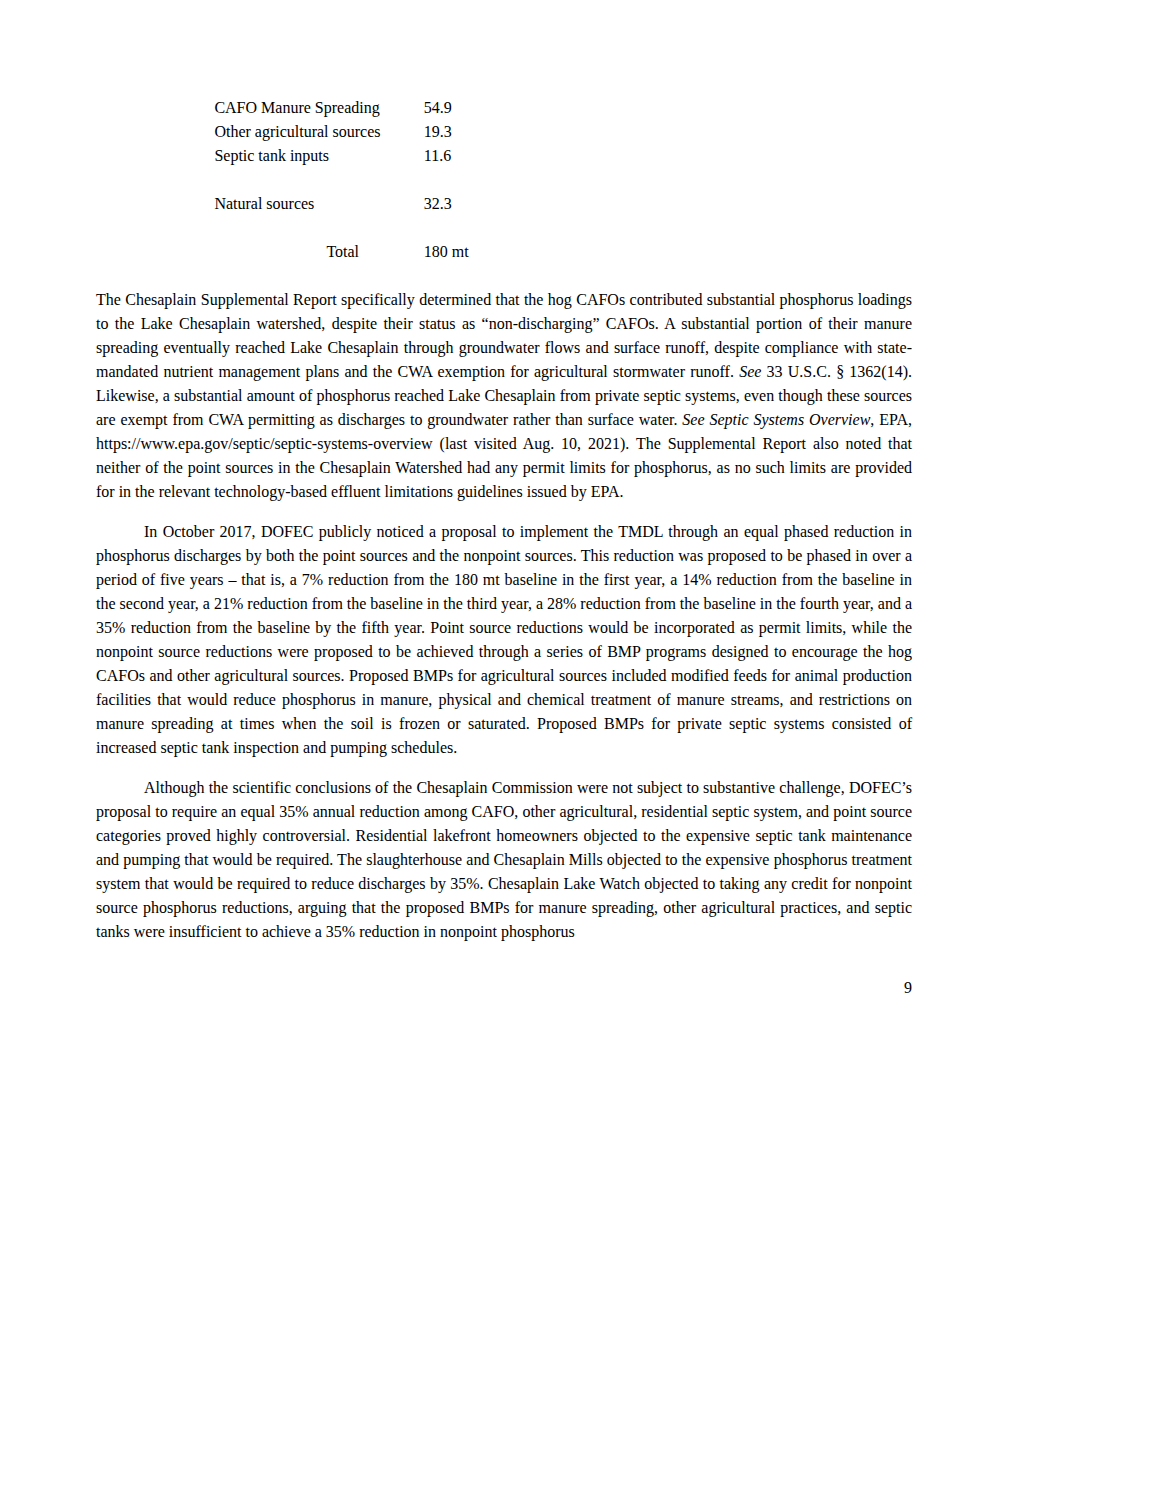| CAFO Manure Spreading | 54.9 |
| Other agricultural sources | 19.3 |
| Septic tank inputs | 11.6 |
| Natural sources | 32.3 |
| Total | 180 mt |
The Chesaplain Supplemental Report specifically determined that the hog CAFOs contributed substantial phosphorus loadings to the Lake Chesaplain watershed, despite their status as “non-discharging” CAFOs. A substantial portion of their manure spreading eventually reached Lake Chesaplain through groundwater flows and surface runoff, despite compliance with state-mandated nutrient management plans and the CWA exemption for agricultural stormwater runoff. See 33 U.S.C. § 1362(14). Likewise, a substantial amount of phosphorus reached Lake Chesaplain from private septic systems, even though these sources are exempt from CWA permitting as discharges to groundwater rather than surface water. See Septic Systems Overview, EPA, https://www.epa.gov/septic/septic-systems-overview (last visited Aug. 10, 2021). The Supplemental Report also noted that neither of the point sources in the Chesaplain Watershed had any permit limits for phosphorus, as no such limits are provided for in the relevant technology-based effluent limitations guidelines issued by EPA.
In October 2017, DOFEC publicly noticed a proposal to implement the TMDL through an equal phased reduction in phosphorus discharges by both the point sources and the nonpoint sources. This reduction was proposed to be phased in over a period of five years – that is, a 7% reduction from the 180 mt baseline in the first year, a 14% reduction from the baseline in the second year, a 21% reduction from the baseline in the third year, a 28% reduction from the baseline in the fourth year, and a 35% reduction from the baseline by the fifth year. Point source reductions would be incorporated as permit limits, while the nonpoint source reductions were proposed to be achieved through a series of BMP programs designed to encourage the hog CAFOs and other agricultural sources. Proposed BMPs for agricultural sources included modified feeds for animal production facilities that would reduce phosphorus in manure, physical and chemical treatment of manure streams, and restrictions on manure spreading at times when the soil is frozen or saturated. Proposed BMPs for private septic systems consisted of increased septic tank inspection and pumping schedules.
Although the scientific conclusions of the Chesaplain Commission were not subject to substantive challenge, DOFEC’s proposal to require an equal 35% annual reduction among CAFO, other agricultural, residential septic system, and point source categories proved highly controversial. Residential lakefront homeowners objected to the expensive septic tank maintenance and pumping that would be required. The slaughterhouse and Chesaplain Mills objected to the expensive phosphorus treatment system that would be required to reduce discharges by 35%. Chesaplain Lake Watch objected to taking any credit for nonpoint source phosphorus reductions, arguing that the proposed BMPs for manure spreading, other agricultural practices, and septic tanks were insufficient to achieve a 35% reduction in nonpoint phosphorus
9